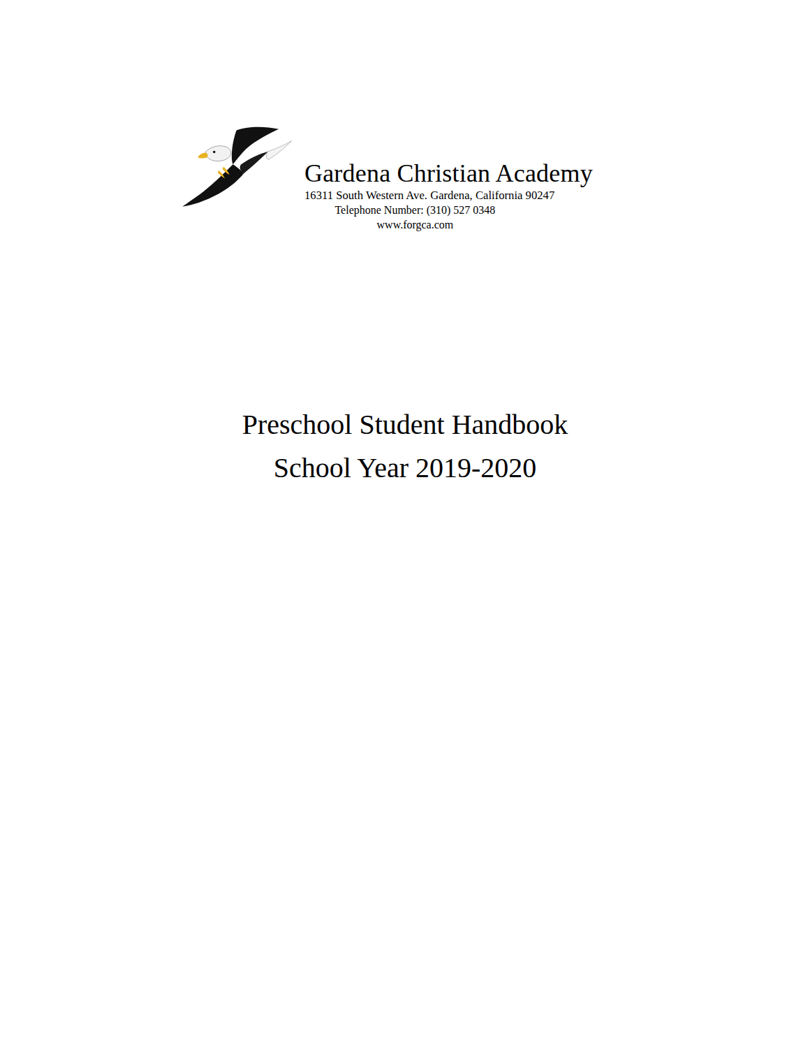Bald eagle in flight
Gardena Christian Academy
16311 South Western Ave. Gardena, California 90247
Telephone Number: (310) 527 0348
www.forgca.com
Preschool Student Handbook
School Year 2019-2020